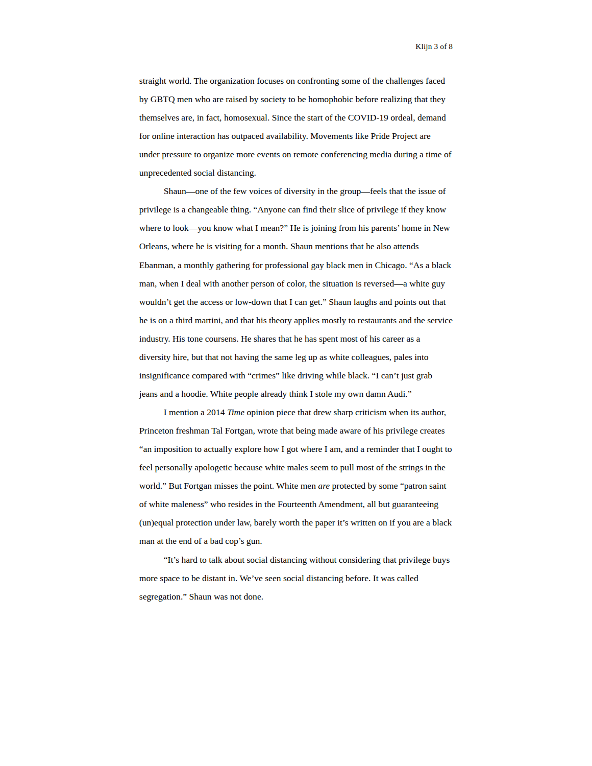Klijn 3 of 8
straight world. The organization focuses on confronting some of the challenges faced by GBTQ men who are raised by society to be homophobic before realizing that they themselves are, in fact, homosexual. Since the start of the COVID-19 ordeal, demand for online interaction has outpaced availability. Movements like Pride Project are under pressure to organize more events on remote conferencing media during a time of unprecedented social distancing.
Shaun—one of the few voices of diversity in the group—feels that the issue of privilege is a changeable thing. “Anyone can find their slice of privilege if they know where to look—you know what I mean?” He is joining from his parents’ home in New Orleans, where he is visiting for a month. Shaun mentions that he also attends Ebanman, a monthly gathering for professional gay black men in Chicago. “As a black man, when I deal with another person of color, the situation is reversed—a white guy wouldn’t get the access or low-down that I can get.” Shaun laughs and points out that he is on a third martini, and that his theory applies mostly to restaurants and the service industry. His tone coursens. He shares that he has spent most of his career as a diversity hire, but that not having the same leg up as white colleagues, pales into insignificance compared with “crimes” like driving while black. “I can’t just grab jeans and a hoodie. White people already think I stole my own damn Audi.”
I mention a 2014 Time opinion piece that drew sharp criticism when its author, Princeton freshman Tal Fortgan, wrote that being made aware of his privilege creates “an imposition to actually explore how I got where I am, and a reminder that I ought to feel personally apologetic because white males seem to pull most of the strings in the world.” But Fortgan misses the point. White men are protected by some “patron saint of white maleness” who resides in the Fourteenth Amendment, all but guaranteeing (un)equal protection under law, barely worth the paper it’s written on if you are a black man at the end of a bad cop’s gun.
“It’s hard to talk about social distancing without considering that privilege buys more space to be distant in. We’ve seen social distancing before. It was called segregation.” Shaun was not done.